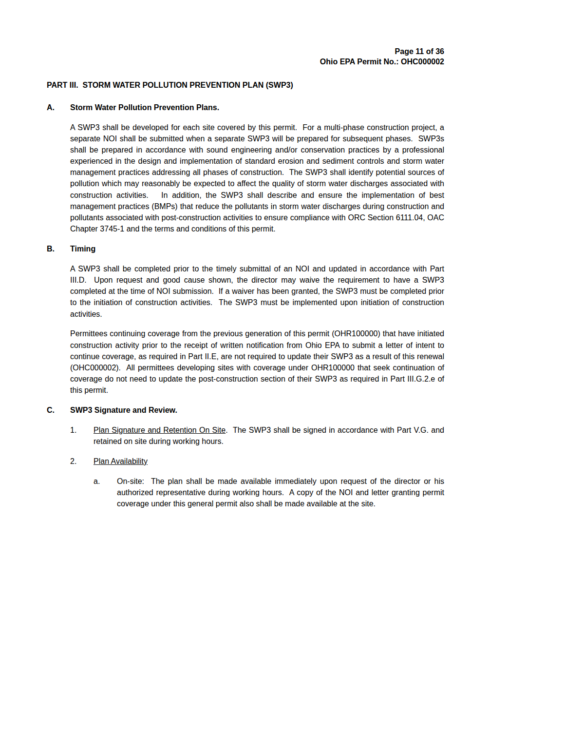Page 11 of 36
Ohio EPA Permit No.: OHC000002
PART III. STORM WATER POLLUTION PREVENTION PLAN (SWP3)
A. Storm Water Pollution Prevention Plans.
A SWP3 shall be developed for each site covered by this permit. For a multi-phase construction project, a separate NOI shall be submitted when a separate SWP3 will be prepared for subsequent phases. SWP3s shall be prepared in accordance with sound engineering and/or conservation practices by a professional experienced in the design and implementation of standard erosion and sediment controls and storm water management practices addressing all phases of construction. The SWP3 shall identify potential sources of pollution which may reasonably be expected to affect the quality of storm water discharges associated with construction activities. In addition, the SWP3 shall describe and ensure the implementation of best management practices (BMPs) that reduce the pollutants in storm water discharges during construction and pollutants associated with post-construction activities to ensure compliance with ORC Section 6111.04, OAC Chapter 3745-1 and the terms and conditions of this permit.
B. Timing
A SWP3 shall be completed prior to the timely submittal of an NOI and updated in accordance with Part III.D. Upon request and good cause shown, the director may waive the requirement to have a SWP3 completed at the time of NOI submission. If a waiver has been granted, the SWP3 must be completed prior to the initiation of construction activities. The SWP3 must be implemented upon initiation of construction activities.
Permittees continuing coverage from the previous generation of this permit (OHR100000) that have initiated construction activity prior to the receipt of written notification from Ohio EPA to submit a letter of intent to continue coverage, as required in Part II.E, are not required to update their SWP3 as a result of this renewal (OHC000002). All permittees developing sites with coverage under OHR100000 that seek continuation of coverage do not need to update the post-construction section of their SWP3 as required in Part III.G.2.e of this permit.
C. SWP3 Signature and Review.
1. Plan Signature and Retention On Site. The SWP3 shall be signed in accordance with Part V.G. and retained on site during working hours.
2. Plan Availability
a. On-site: The plan shall be made available immediately upon request of the director or his authorized representative during working hours. A copy of the NOI and letter granting permit coverage under this general permit also shall be made available at the site.